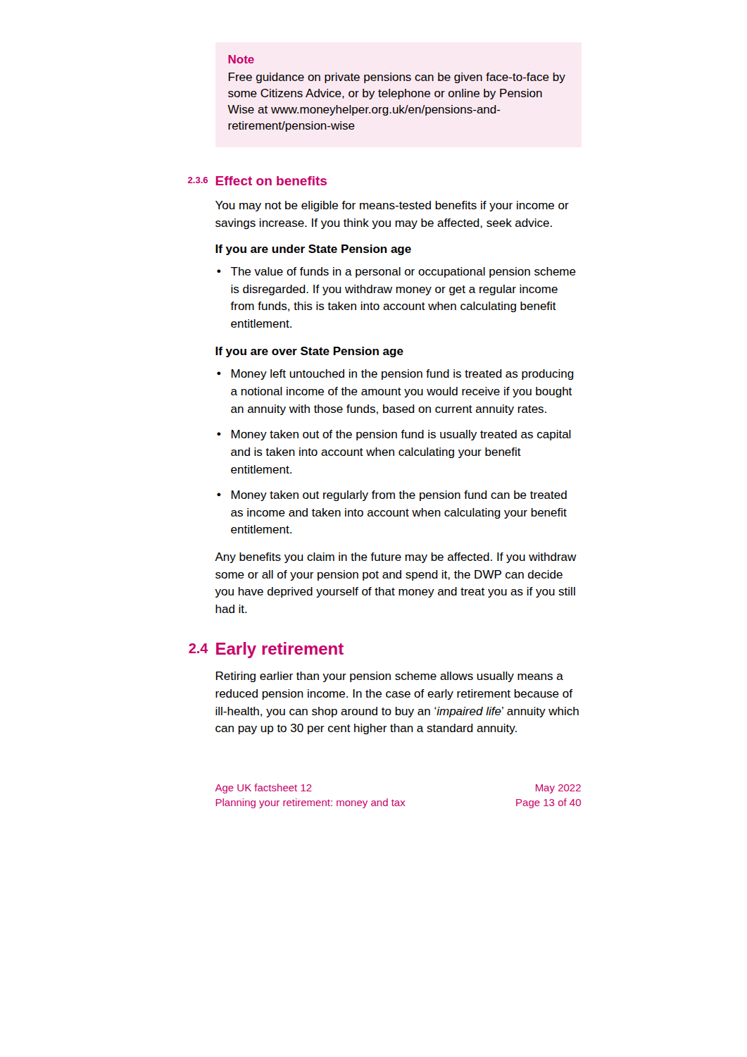Note
Free guidance on private pensions can be given face-to-face by some Citizens Advice, or by telephone or online by Pension Wise at www.moneyhelper.org.uk/en/pensions-and-retirement/pension-wise
2.3.6
Effect on benefits
You may not be eligible for means-tested benefits if your income or savings increase. If you think you may be affected, seek advice.
If you are under State Pension age
The value of funds in a personal or occupational pension scheme is disregarded. If you withdraw money or get a regular income from funds, this is taken into account when calculating benefit entitlement.
If you are over State Pension age
Money left untouched in the pension fund is treated as producing a notional income of the amount you would receive if you bought an annuity with those funds, based on current annuity rates.
Money taken out of the pension fund is usually treated as capital and is taken into account when calculating your benefit entitlement.
Money taken out regularly from the pension fund can be treated as income and taken into account when calculating your benefit entitlement.
Any benefits you claim in the future may be affected. If you withdraw some or all of your pension pot and spend it, the DWP can decide you have deprived yourself of that money and treat you as if you still had it.
2.4
Early retirement
Retiring earlier than your pension scheme allows usually means a reduced pension income. In the case of early retirement because of ill-health, you can shop around to buy an ‘impaired life’ annuity which can pay up to 30 per cent higher than a standard annuity.
Age UK factsheet 12
Planning your retirement: money and tax
May 2022
Page 13 of 40